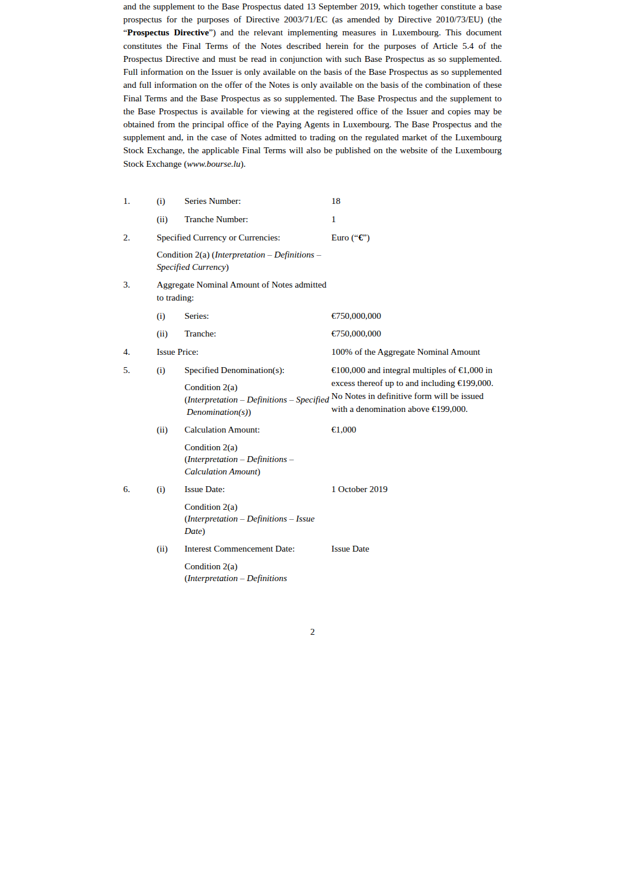and the supplement to the Base Prospectus dated 13 September 2019, which together constitute a base prospectus for the purposes of Directive 2003/71/EC (as amended by Directive 2010/73/EU) (the “Prospectus Directive”) and the relevant implementing measures in Luxembourg. This document constitutes the Final Terms of the Notes described herein for the purposes of Article 5.4 of the Prospectus Directive and must be read in conjunction with such Base Prospectus as so supplemented. Full information on the Issuer is only available on the basis of the Base Prospectus as so supplemented and full information on the offer of the Notes is only available on the basis of the combination of these Final Terms and the Base Prospectus as so supplemented. The Base Prospectus and the supplement to the Base Prospectus is available for viewing at the registered office of the Issuer and copies may be obtained from the principal office of the Paying Agents in Luxembourg. The Base Prospectus and the supplement and, in the case of Notes admitted to trading on the regulated market of the Luxembourg Stock Exchange, the applicable Final Terms will also be published on the website of the Luxembourg Stock Exchange (www.bourse.lu).
| 1. | (i) | Series Number: | 18 |
| | (ii) | Tranche Number: | 1 |
| 2. | Specified Currency or Currencies: Condition 2(a) ( Interpretation – Definitions – Specified Currency ) | Euro (“ € ”) |
| 3. | Aggregate Nominal Amount of Notes admitted to trading: | |
| | (i) | Series: | €750,000,000 |
| | (ii) | Tranche: | €750,000,000 |
| 4. | Issue Price: | 100% of the Aggregate Nominal Amount |
| 5. | (i) | Specified Denomination(s): Condition 2(a) ( Interpretation – Definitions – Specified Denomination(s) ) | €100,000 and integral multiples of €1,000 in excess thereof up to and including €199,000. No Notes in definitive form will be issued with a denomination above €199,000. |
| | (ii) | Calculation Amount: Condition 2(a) ( Interpretation – Definitions – Calculation Amount ) | €1,000 |
| 6. | (i) | Issue Date: Condition 2(a) ( Interpretation – Definitions – Issue Date ) | 1 October 2019 |
| | (ii) | Interest Commencement Date: Condition 2(a) ( Interpretation – Definitions | Issue Date |
2